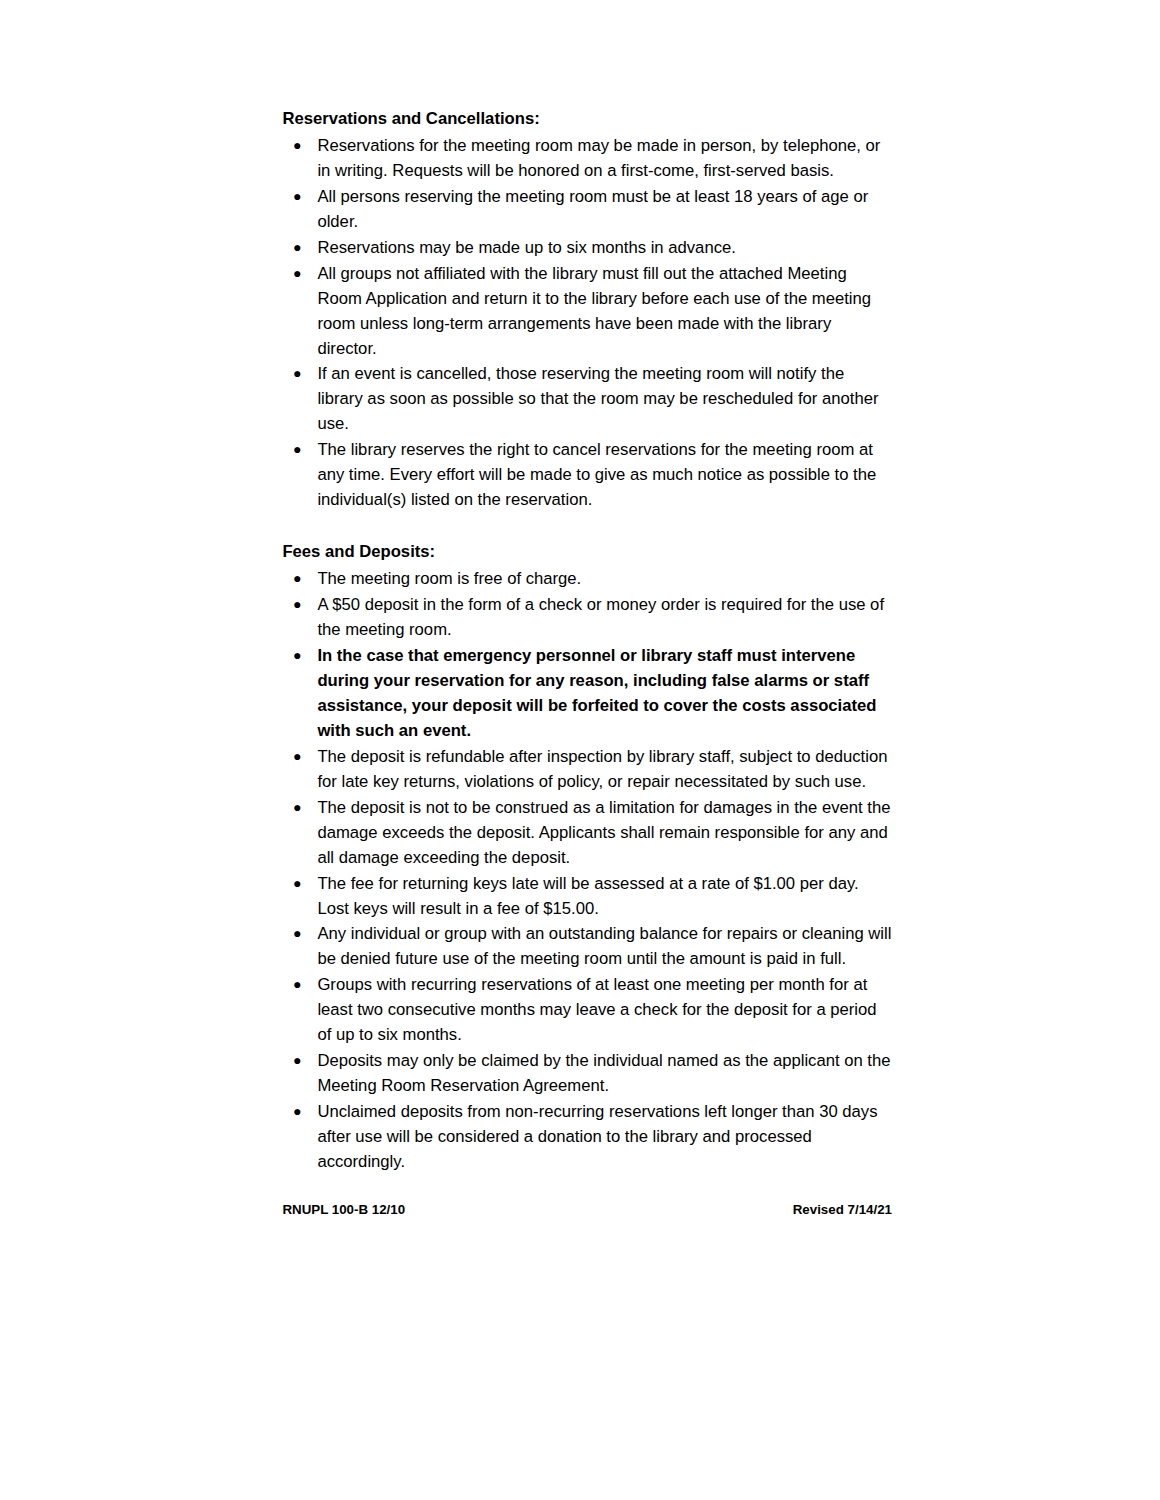Reservations and Cancellations:
Reservations for the meeting room may be made in person, by telephone, or in writing. Requests will be honored on a first-come, first-served basis.
All persons reserving the meeting room must be at least 18 years of age or older.
Reservations may be made up to six months in advance.
All groups not affiliated with the library must fill out the attached Meeting Room Application and return it to the library before each use of the meeting room unless long-term arrangements have been made with the library director.
If an event is cancelled, those reserving the meeting room will notify the library as soon as possible so that the room may be rescheduled for another use.
The library reserves the right to cancel reservations for the meeting room at any time. Every effort will be made to give as much notice as possible to the individual(s) listed on the reservation.
Fees and Deposits:
The meeting room is free of charge.
A $50 deposit in the form of a check or money order is required for the use of the meeting room.
In the case that emergency personnel or library staff must intervene during your reservation for any reason, including false alarms or staff assistance, your deposit will be forfeited to cover the costs associated with such an event.
The deposit is refundable after inspection by library staff, subject to deduction for late key returns, violations of policy, or repair necessitated by such use.
The deposit is not to be construed as a limitation for damages in the event the damage exceeds the deposit. Applicants shall remain responsible for any and all damage exceeding the deposit.
The fee for returning keys late will be assessed at a rate of $1.00 per day. Lost keys will result in a fee of $15.00.
Any individual or group with an outstanding balance for repairs or cleaning will be denied future use of the meeting room until the amount is paid in full.
Groups with recurring reservations of at least one meeting per month for at least two consecutive months may leave a check for the deposit for a period of up to six months.
Deposits may only be claimed by the individual named as the applicant on the Meeting Room Reservation Agreement.
Unclaimed deposits from non-recurring reservations left longer than 30 days after use will be considered a donation to the library and processed accordingly.
RNUPL 100-B 12/10 Revised 7/14/21